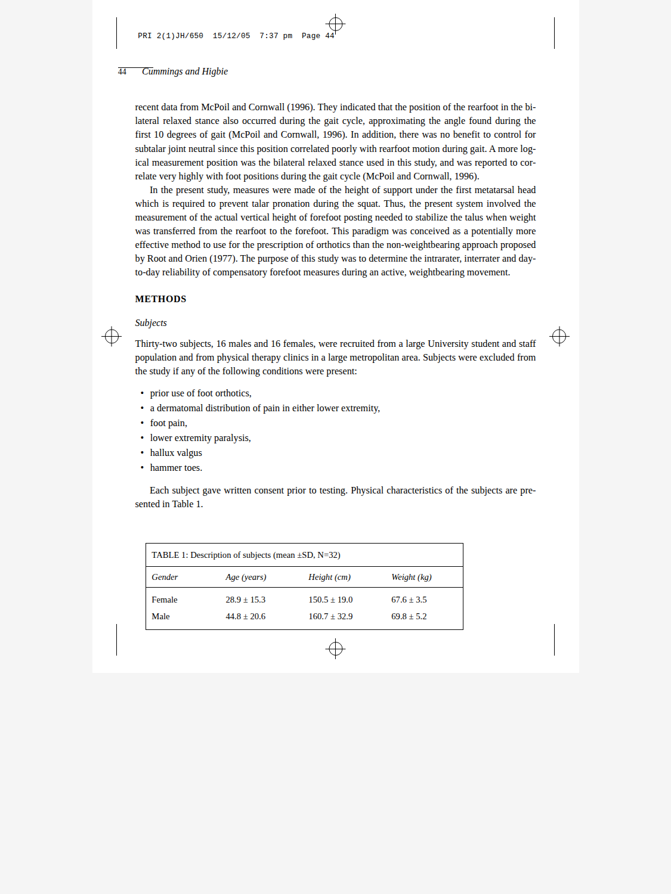PRI 2(1)JH/650 15/12/05 7:37 pm Page 44
44 Cummings and Higbie
recent data from McPoil and Cornwall (1996). They indicated that the position of the rearfoot in the bilateral relaxed stance also occurred during the gait cycle, approximating the angle found during the first 10 degrees of gait (McPoil and Cornwall, 1996). In addition, there was no benefit to control for subtalar joint neutral since this position correlated poorly with rearfoot motion during gait. A more logical measurement position was the bilateral relaxed stance used in this study, and was reported to correlate very highly with foot positions during the gait cycle (McPoil and Cornwall, 1996).
In the present study, measures were made of the height of support under the first metatarsal head which is required to prevent talar pronation during the squat. Thus, the present system involved the measurement of the actual vertical height of forefoot posting needed to stabilize the talus when weight was transferred from the rearfoot to the forefoot. This paradigm was conceived as a potentially more effective method to use for the prescription of orthotics than the non-weightbearing approach proposed by Root and Orien (1977). The purpose of this study was to determine the intrarater, interrater and day-to-day reliability of compensatory forefoot measures during an active, weightbearing movement.
METHODS
Subjects
Thirty-two subjects, 16 males and 16 females, were recruited from a large University student and staff population and from physical therapy clinics in a large metropolitan area. Subjects were excluded from the study if any of the following conditions were present:
prior use of foot orthotics,
a dermatomal distribution of pain in either lower extremity,
foot pain,
lower extremity paralysis,
hallux valgus
hammer toes.
Each subject gave written consent prior to testing. Physical characteristics of the subjects are presented in Table 1.
| TABLE 1: Description of subjects (mean ±SD, N=32) |
| Gender | Age (years) | Height (cm) | Weight (kg) |
| Female | 28.9 ± 15.3 | 150.5 ± 19.0 | 67.6 ± 3.5 |
| Male | 44.8 ± 20.6 | 160.7 ± 32.9 | 69.8 ± 5.2 |